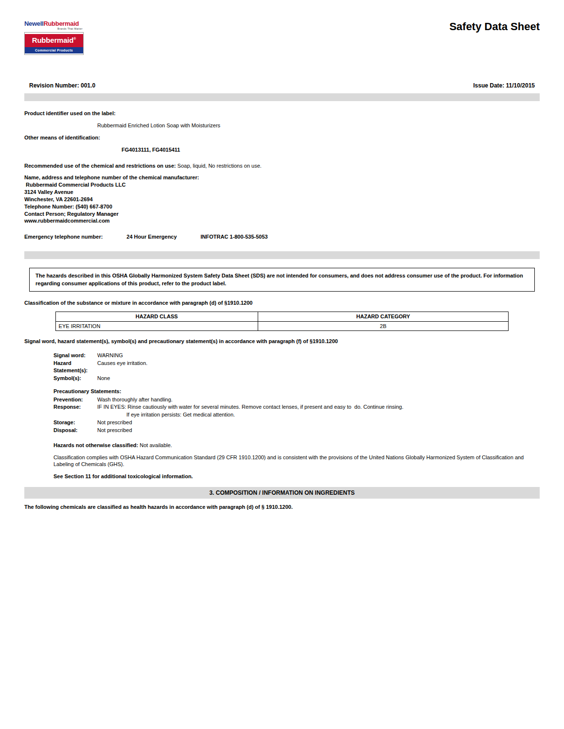Newell Rubbermaid
Brands That Matter
Rubbermaid®
Commercial Products
Safety Data Sheet
Revision Number: 001.0
Issue Date: 11/10/2015
Product identifier used on the label:
Rubbermaid Enriched Lotion Soap with Moisturizers
Other means of identification:
FG4013111, FG4015411
Recommended use of the chemical and restrictions on use: Soap, liquid, No restrictions on use.
Name, address and telephone number of the chemical manufacturer:
Rubbermaid Commercial Products LLC
3124 Valley Avenue
Winchester, VA 22601-2694
Telephone Number: (540) 667-8700
Contact Person; Regulatory Manager
www.rubbermaidcommercial.com
Emergency telephone number: 24 Hour Emergency INFOTRAC 1-800-535-5053
The hazards described in this OSHA Globally Harmonized System Safety Data Sheet (SDS) are not intended for consumers, and does not address consumer use of the product. For information regarding consumer applications of this product, refer to the product label.
Classification of the substance or mixture in accordance with paragraph (d) of §1910.1200
| HAZARD CLASS | HAZARD CATEGORY |
| --- | --- |
| EYE IRRITATION | 2B |
Signal word, hazard statement(s), symbol(s) and precautionary statement(s) in accordance with paragraph (f) of §1910.1200
Signal word:
WARNING
Hazard Statement(s):
Causes eye irritation.
Symbol(s):
None
Precautionary Statements:
Prevention:
Wash thoroughly after handling.
Response:
IF IN EYES: Rinse cautiously with water for several minutes. Remove contact lenses, if present and easy to do. Continue rinsing.
If eye irritation persists: Get medical attention.
Storage:
Not prescribed
Disposal:
Not prescribed
Hazards not otherwise classified: Not available.
Classification complies with OSHA Hazard Communication Standard (29 CFR 1910.1200) and is consistent with the provisions of the United Nations Globally Harmonized System of Classification and Labeling of Chemicals (GHS).
See Section 11 for additional toxicological information.
3. COMPOSITION / INFORMATION ON INGREDIENTS
The following chemicals are classified as health hazards in accordance with paragraph (d) of § 1910.1200.